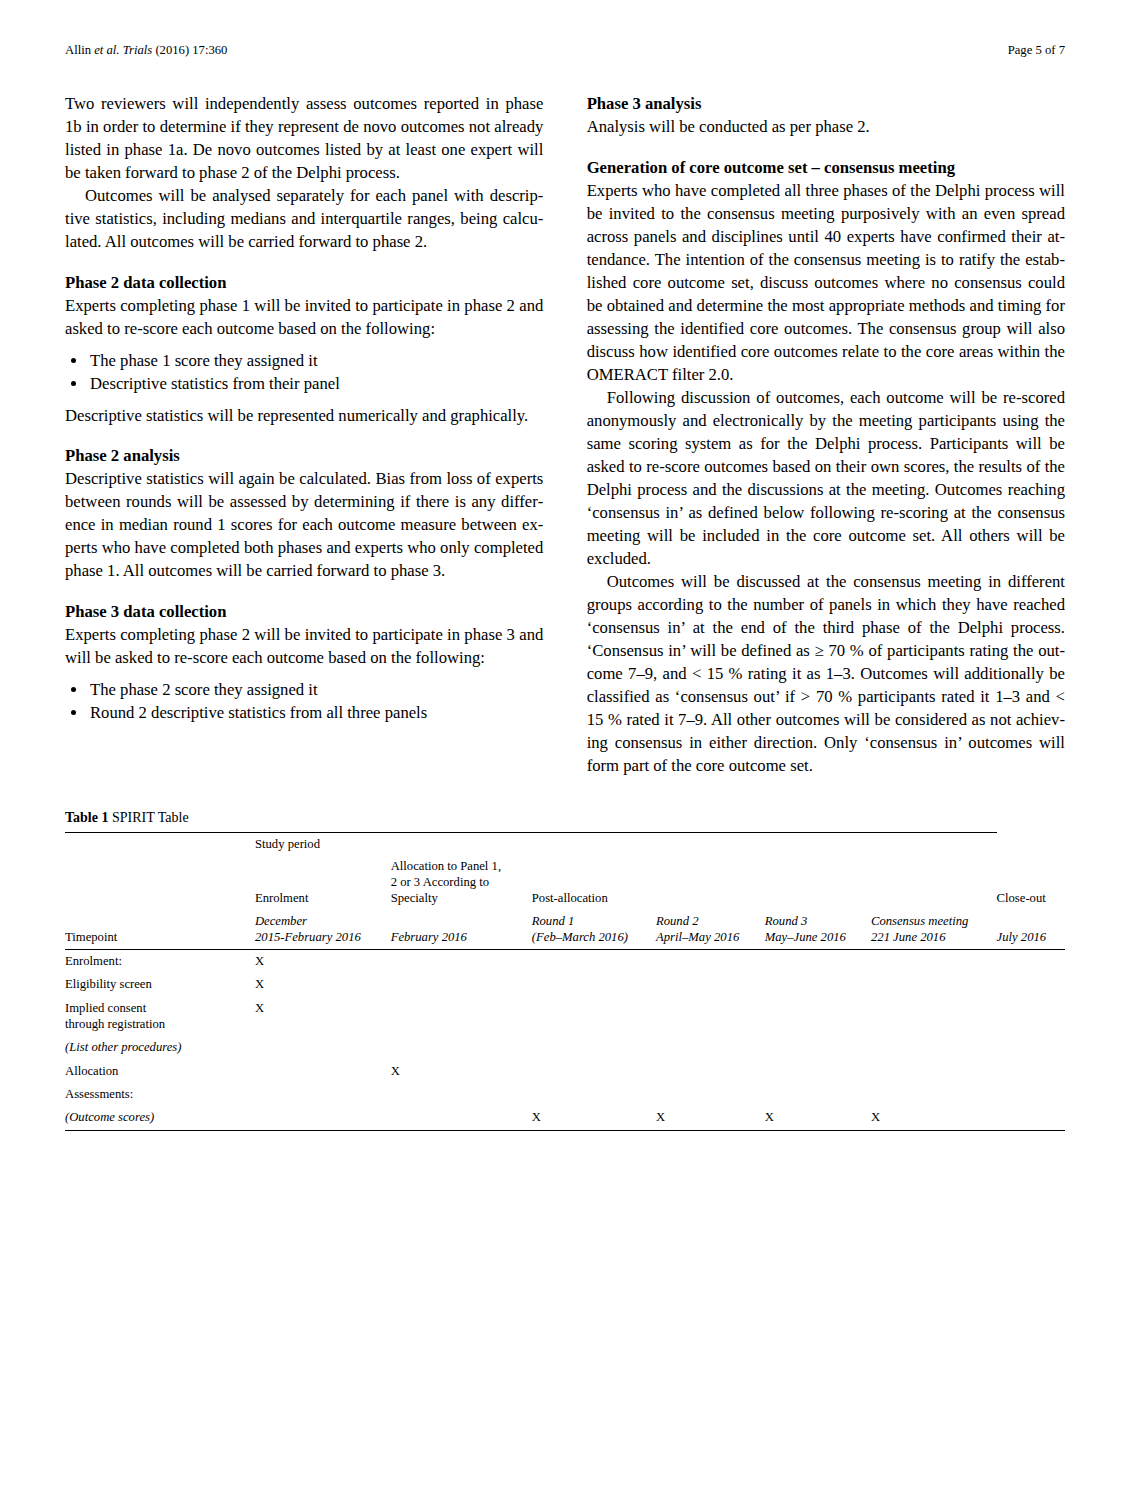Allin et al. Trials (2016) 17:360
Page 5 of 7
Two reviewers will independently assess outcomes reported in phase 1b in order to determine if they represent de novo outcomes not already listed in phase 1a. De novo outcomes listed by at least one expert will be taken forward to phase 2 of the Delphi process.
Outcomes will be analysed separately for each panel with descriptive statistics, including medians and interquartile ranges, being calculated. All outcomes will be carried forward to phase 2.
Phase 2 data collection
Experts completing phase 1 will be invited to participate in phase 2 and asked to re-score each outcome based on the following:
The phase 1 score they assigned it
Descriptive statistics from their panel
Descriptive statistics will be represented numerically and graphically.
Phase 2 analysis
Descriptive statistics will again be calculated. Bias from loss of experts between rounds will be assessed by determining if there is any difference in median round 1 scores for each outcome measure between experts who have completed both phases and experts who only completed phase 1. All outcomes will be carried forward to phase 3.
Phase 3 data collection
Experts completing phase 2 will be invited to participate in phase 3 and will be asked to re-score each outcome based on the following:
The phase 2 score they assigned it
Round 2 descriptive statistics from all three panels
Phase 3 analysis
Analysis will be conducted as per phase 2.
Generation of core outcome set – consensus meeting
Experts who have completed all three phases of the Delphi process will be invited to the consensus meeting purposively with an even spread across panels and disciplines until 40 experts have confirmed their attendance. The intention of the consensus meeting is to ratify the established core outcome set, discuss outcomes where no consensus could be obtained and determine the most appropriate methods and timing for assessing the identified core outcomes. The consensus group will also discuss how identified core outcomes relate to the core areas within the OMERACT filter 2.0.
Following discussion of outcomes, each outcome will be re-scored anonymously and electronically by the meeting participants using the same scoring system as for the Delphi process. Participants will be asked to re-score outcomes based on their own scores, the results of the Delphi process and the discussions at the meeting. Outcomes reaching ‘consensus in’ as defined below following re-scoring at the consensus meeting will be included in the core outcome set. All others will be excluded.
Outcomes will be discussed at the consensus meeting in different groups according to the number of panels in which they have reached ‘consensus in’ at the end of the third phase of the Delphi process. ‘Consensus in’ will be defined as ≥ 70 % of participants rating the outcome 7–9, and < 15 % rating it as 1–3. Outcomes will additionally be classified as ‘consensus out’ if > 70 % participants rated it 1–3 and < 15 % rated it 7–9. All other outcomes will be considered as not achieving consensus in either direction. Only ‘consensus in’ outcomes will form part of the core outcome set.
Table 1 SPIRIT Table
| | Study period | |
| --- | --- | --- |
| | Enrolment | Allocation to Panel 1, 2 or 3 According to Specialty | Post-allocation | Close-out |
| Timepoint | December 2015-February 2016 | February 2016 | Round 1 (Feb–March 2016) | Round 2 April–May 2016 | Round 3 May–June 2016 | Consensus meeting 221 June 2016 | July 2016 |
| Enrolment: | X | | | | | | |
| Eligibility screen | X | | | | | | |
| Implied consent through registration | X | | | | | | |
| (List other procedures) | | | | | | | |
| Allocation | | X | | | | | |
| Assessments: | | | | | | | |
| (Outcome scores) | | | X | X | X | X | |